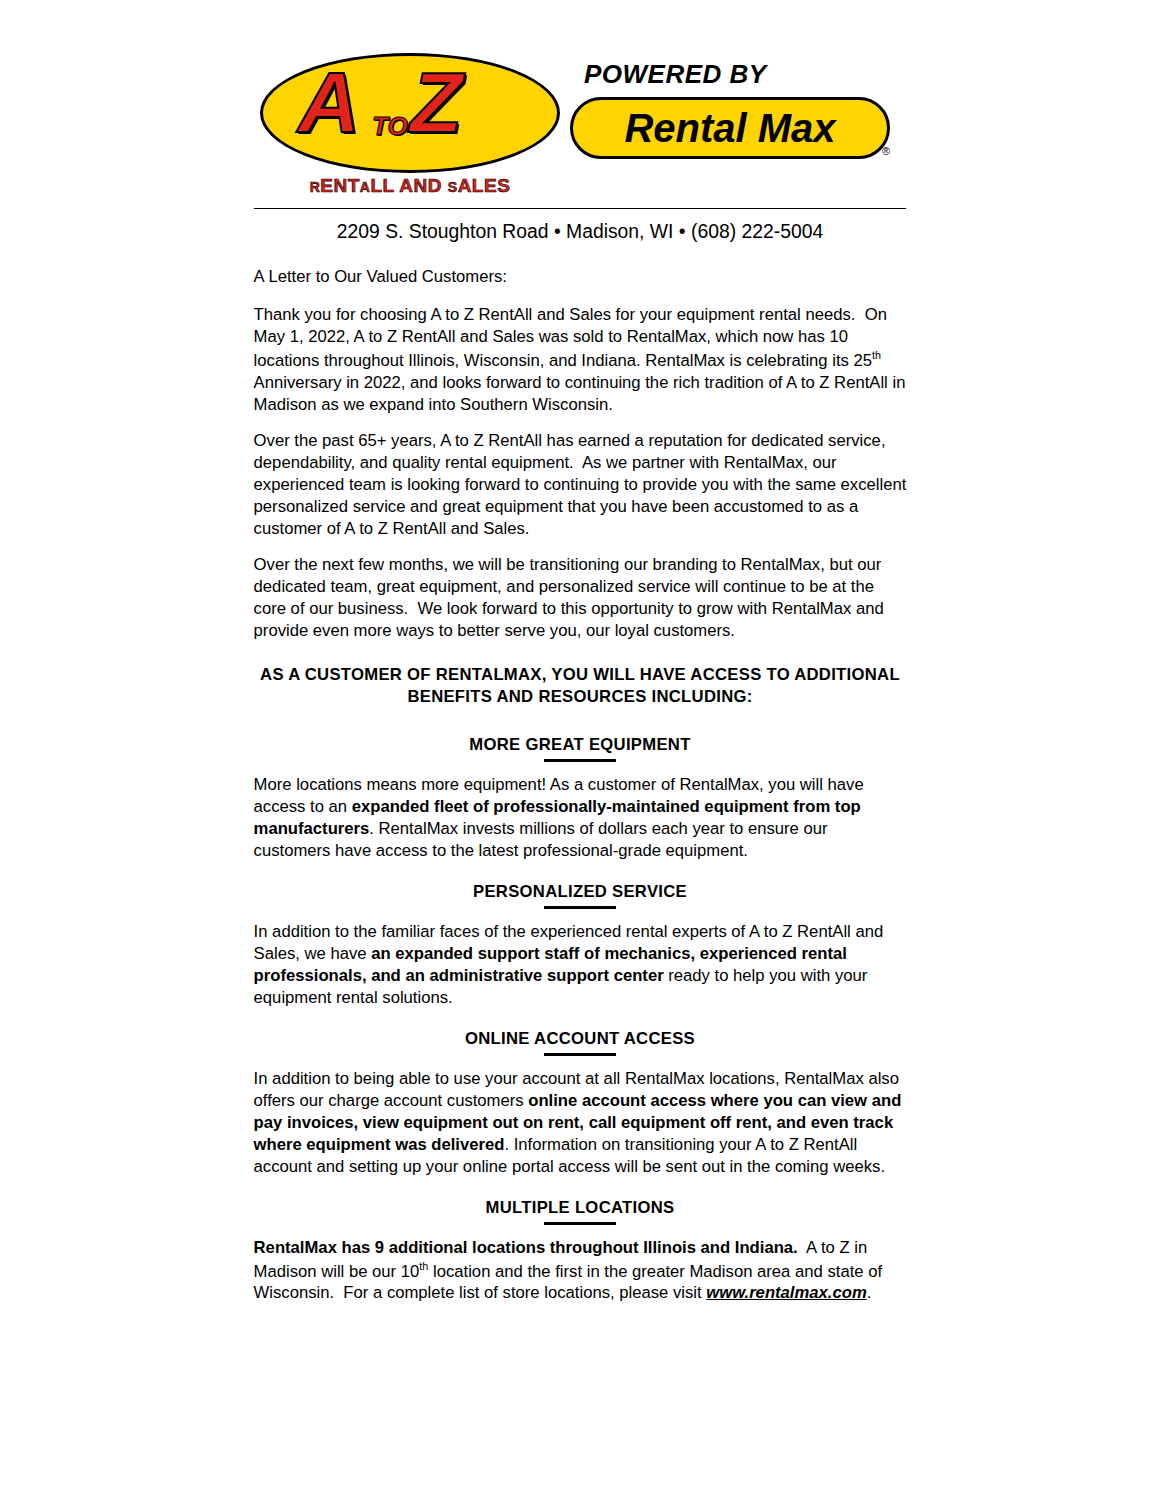A TO Z
RENTALL AND SALES
POWERED BY
Rental Max
®
2209 S. Stoughton Road • Madison, WI • (608) 222-5004
A Letter to Our Valued Customers:
Thank you for choosing A to Z RentAll and Sales for your equipment rental needs. On May 1, 2022, A to Z RentAll and Sales was sold to RentalMax, which now has 10 locations throughout Illinois, Wisconsin, and Indiana. RentalMax is celebrating its 25th Anniversary in 2022, and looks forward to continuing the rich tradition of A to Z RentAll in Madison as we expand into Southern Wisconsin.
Over the past 65+ years, A to Z RentAll has earned a reputation for dedicated service, dependability, and quality rental equipment. As we partner with RentalMax, our experienced team is looking forward to continuing to provide you with the same excellent personalized service and great equipment that you have been accustomed to as a customer of A to Z RentAll and Sales.
Over the next few months, we will be transitioning our branding to RentalMax, but our dedicated team, great equipment, and personalized service will continue to be at the core of our business. We look forward to this opportunity to grow with RentalMax and provide even more ways to better serve you, our loyal customers.
As a customer of RentalMax, you will have access to additional
benefits and resources including:
More Great Equipment
More locations means more equipment! As a customer of RentalMax, you will have access to an expanded fleet of professionally-maintained equipment from top manufacturers. RentalMax invests millions of dollars each year to ensure our customers have access to the latest professional-grade equipment.
Personalized Service
In addition to the familiar faces of the experienced rental experts of A to Z RentAll and Sales, we have an expanded support staff of mechanics, experienced rental professionals, and an administrative support center ready to help you with your equipment rental solutions.
Online Account Access
In addition to being able to use your account at all RentalMax locations, RentalMax also offers our charge account customers online account access where you can view and pay invoices, view equipment out on rent, call equipment off rent, and even track where equipment was delivered. Information on transitioning your A to Z RentAll account and setting up your online portal access will be sent out in the coming weeks.
Multiple Locations
RentalMax has 9 additional locations throughout Illinois and Indiana. A to Z in Madison will be our 10th location and the first in the greater Madison area and state of Wisconsin. For a complete list of store locations, please visit www.rentalmax.com.